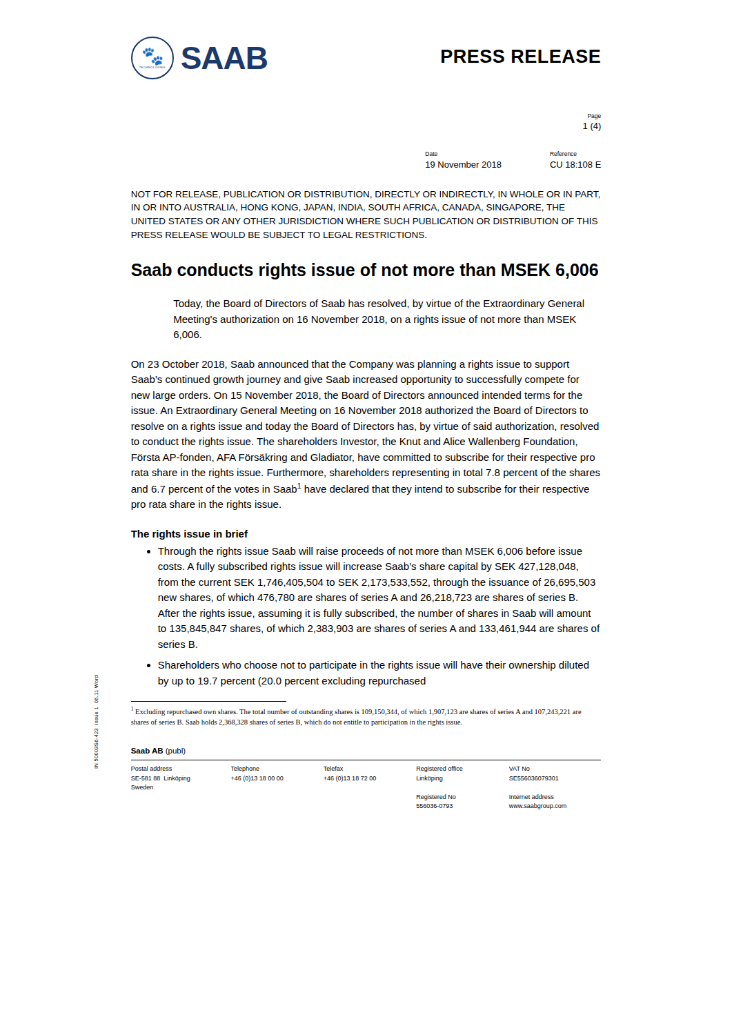IN 50003S6-423 Issue 1 06.11 Word
🐾
Technologies
SAAB
PRESS RELEASE
Page
1 (4)
Date
19 November 2018
Reference
CU 18:108 E
NOT FOR RELEASE, PUBLICATION OR DISTRIBUTION, DIRECTLY OR INDIRECTLY, IN WHOLE OR IN PART, IN OR INTO AUSTRALIA, HONG KONG, JAPAN, INDIA, SOUTH AFRICA, CANADA, SINGAPORE, THE UNITED STATES OR ANY OTHER JURISDICTION WHERE SUCH PUBLICATION OR DISTRIBUTION OF THIS PRESS RELEASE WOULD BE SUBJECT TO LEGAL RESTRICTIONS.
Saab conducts rights issue of not more than MSEK 6,006
Today, the Board of Directors of Saab has resolved, by virtue of the Extraordinary General Meeting's authorization on 16 November 2018, on a rights issue of not more than MSEK 6,006.
On 23 October 2018, Saab announced that the Company was planning a rights issue to support Saab’s continued growth journey and give Saab increased opportunity to successfully compete for new large orders. On 15 November 2018, the Board of Directors announced intended terms for the issue. An Extraordinary General Meeting on 16 November 2018 authorized the Board of Directors to resolve on a rights issue and today the Board of Directors has, by virtue of said authorization, resolved to conduct the rights issue. The shareholders Investor, the Knut and Alice Wallenberg Foundation, Första AP-fonden, AFA Försäkring and Gladiator, have committed to subscribe for their respective pro rata share in the rights issue. Furthermore, shareholders representing in total 7.8 percent of the shares and 6.7 percent of the votes in Saab1 have declared that they intend to subscribe for their respective pro rata share in the rights issue.
The rights issue in brief
Through the rights issue Saab will raise proceeds of not more than MSEK 6,006 before issue costs. A fully subscribed rights issue will increase Saab’s share capital by SEK 427,128,048, from the current SEK 1,746,405,504 to SEK 2,173,533,552, through the issuance of 26,695,503 new shares, of which 476,780 are shares of series A and 26,218,723 are shares of series B. After the rights issue, assuming it is fully subscribed, the number of shares in Saab will amount to 135,845,847 shares, of which 2,383,903 are shares of series A and 133,461,944 are shares of series B.
Shareholders who choose not to participate in the rights issue will have their ownership diluted by up to 19.7 percent (20.0 percent excluding repurchased
1 Excluding repurchased own shares. The total number of outstanding shares is 109,150,344, of which 1,907,123 are shares of series A and 107,243,221 are shares of series B. Saab holds 2,368,328 shares of series B, which do not entitle to participation in the rights issue.
Saab AB (publ)
Postal address SE-581 88 Linköping Sweden
Telephone +46 (0)13 18 00 00
Telefax +46 (0)13 18 72 00
Registered office Linköping Registered No 556036-0793
VAT No SE556036079301 Internet address www.saabgroup.com